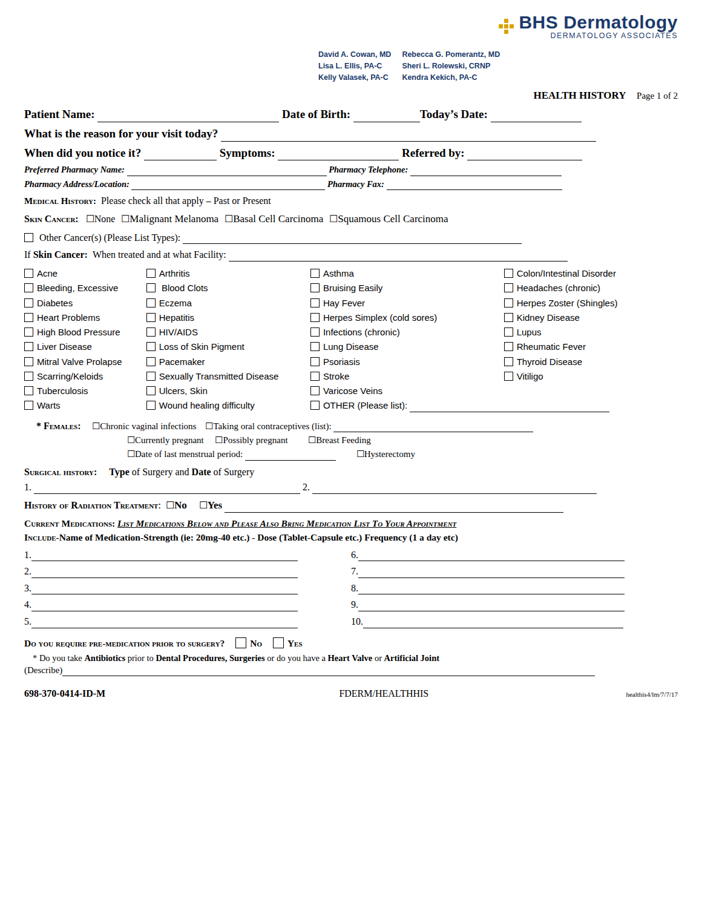BHS Dermatology
DERMATOLOGY ASSOCIATES
| David A. Cowan, MD | Rebecca G. Pomerantz, MD |
| Lisa L. Ellis, PA-C | Sheri L. Rolewski, CRNP |
| Kelly Valasek, PA-C | Kendra Kekich, PA-C |
HEALTH HISTORY Page 1 of 2
Patient Name: Date of Birth: Today’s Date:
What is the reason for your visit today?
When did you notice it? Symptoms: Referred by:
Preferred Pharmacy Name: Pharmacy Telephone:
Pharmacy Address/Location: Pharmacy Fax:
Medical History: Please check all that apply – Past or Present
Skin Cancer: ☐None ☐Malignant Melanoma ☐Basal Cell Carcinoma ☐Squamous Cell Carcinoma
Other Cancer(s) (Please List Types):
If Skin Cancer: When treated and at what Facility:
| Acne | Arthritis | Asthma | Colon/Intestinal Disorder |
| Bleeding, Excessive | Blood Clots | Bruising Easily | Headaches (chronic) |
| Diabetes | Eczema | Hay Fever | Herpes Zoster (Shingles) |
| Heart Problems | Hepatitis | Herpes Simplex (cold sores) | Kidney Disease |
| High Blood Pressure | HIV/AIDS | Infections (chronic) | Lupus |
| Liver Disease | Loss of Skin Pigment | Lung Disease | Rheumatic Fever |
| Mitral Valve Prolapse | Pacemaker | Psoriasis | Thyroid Disease |
| Scarring/Keloids | Sexually Transmitted Disease | Stroke | Vitiligo |
| Tuberculosis | Ulcers, Skin | Varicose Veins | |
| Warts | Wound healing difficulty | OTHER (Please list): |
* Females: ☐Chronic vaginal infections ☐Taking oral contraceptives (list):
☐Currently pregnant ☐Possibly pregnant ☐Breast Feeding
☐Date of last menstrual period: ☐Hysterectomy
Surgical history: Type of Surgery and Date of Surgery
1. 2.
History of Radiation Treatment: ☐No ☐Yes
Current Medications: List Medications Below and Please Also Bring Medication List To Your Appointment
Include-Name of Medication-Strength (ie: 20mg-40 etc.) - Dose (Tablet-Capsule etc.) Frequency (1 a day etc)
| 1. | 6. |
| 2. | 7. |
| 3. | 8. |
| 4. | 9. |
| 5. | 10. |
Do you require pre-medication prior to surgery? No Yes
* Do you take Antibiotics prior to Dental Procedures, Surgeries or do you have a Heart Valve or Artificial Joint
(Describe)
698-370-0414-ID-M
FDERM/HEALTHHIS
healthis4/lm/7/7/17